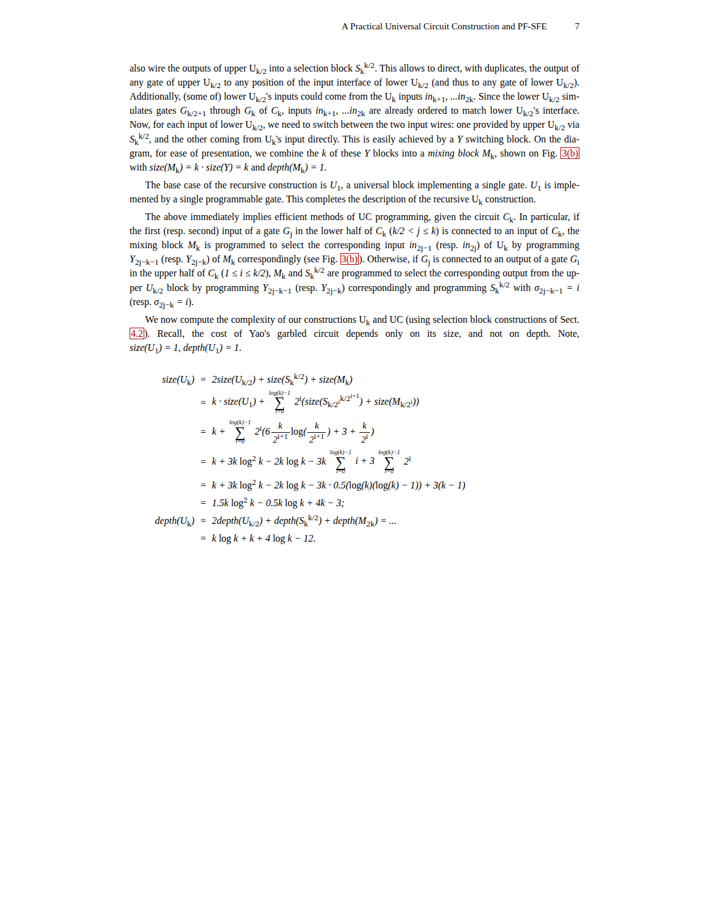A Practical Universal Circuit Construction and PF-SFE 7
also wire the outputs of upper Uk/2 into a selection block Skk/2. This allows to direct, with duplicates, the output of any gate of upper Uk/2 to any position of the input interface of lower Uk/2 (and thus to any gate of lower Uk/2). Additionally, (some of) lower Uk/2's inputs could come from the Uk inputs ink+1, ...in2k. Since the lower Uk/2 simulates gates Gk/2+1 through Gk of Ck, inputs ink+1, ...in2k are already ordered to match lower Uk/2's interface. Now, for each input of lower Uk/2, we need to switch between the two input wires: one provided by upper Uk/2 via Skk/2, and the other coming from Uk's input directly. This is easily achieved by a Y switching block. On the diagram, for ease of presentation, we combine the k of these Y blocks into a mixing block Mk, shown on Fig. 3(b) with size(Mk) = k · size(Y) = k and depth(Mk) = 1.
The base case of the recursive construction is U1, a universal block implementing a single gate. U1 is implemented by a single programmable gate. This completes the description of the recursive Uk construction.
The above immediately implies efficient methods of UC programming, given the circuit Ck. In particular, if the first (resp. second) input of a gate Gj in the lower half of Ck (k/2 < j ≤ k) is connected to an input of Ck, the mixing block Mk is programmed to select the corresponding input in2j−1 (resp. in2j) of Uk by programming Y2j−k−1 (resp. Y2j−k) of Mk correspondingly (see Fig. 3(b)). Otherwise, if Gj is connected to an output of a gate Gi in the upper half of Ck (1 ≤ i ≤ k/2), Mk and Skk/2 are programmed to select the corresponding output from the upper Uk/2 block by programming Y2j−k−1 (resp. Y2j−k) correspondingly and programming Skk/2 with σ2j−k−1 = i (resp. σ2j−k = i).
We now compute the complexity of our constructions Uk and UC (using selection block constructions of Sect. 4.2). Recall, the cost of Yao's garbled circuit depends only on its size, and not on depth. Note, size(U1) = 1, depth(U1) = 1.
| size(U k ) | = | 2size(U k/2 ) + size(S k k/2 ) + size(M k ) |
| | = | k · size(U 1 ) + log(k)−1 ∑ i=0 2 i (size(S k/2 i k/2 i+1 ) + size(M k/2 i )) |
| | = | k + log(k)−1 ∑ i=0 2 i (6 k 2 i+1 log ( k 2 i+1 ) + 3 + k 2 i ) |
| | = | k + 3k log 2 k − 2k log k − 3k log(k)−1 ∑ i=0 i + 3 log(k)−1 ∑ i=0 2 i |
| | = | k + 3k log 2 k − 2k log k − 3k · 0.5( log (k)( log (k) − 1)) + 3(k − 1) |
| | = | 1.5k log 2 k − 0.5k log k + 4k − 3; |
| depth(U k ) | = | 2depth(U k/2 ) + depth(S k k/2 ) + depth(M 2k ) = ... |
| | = | k log k + k + 4 log k − 12. |